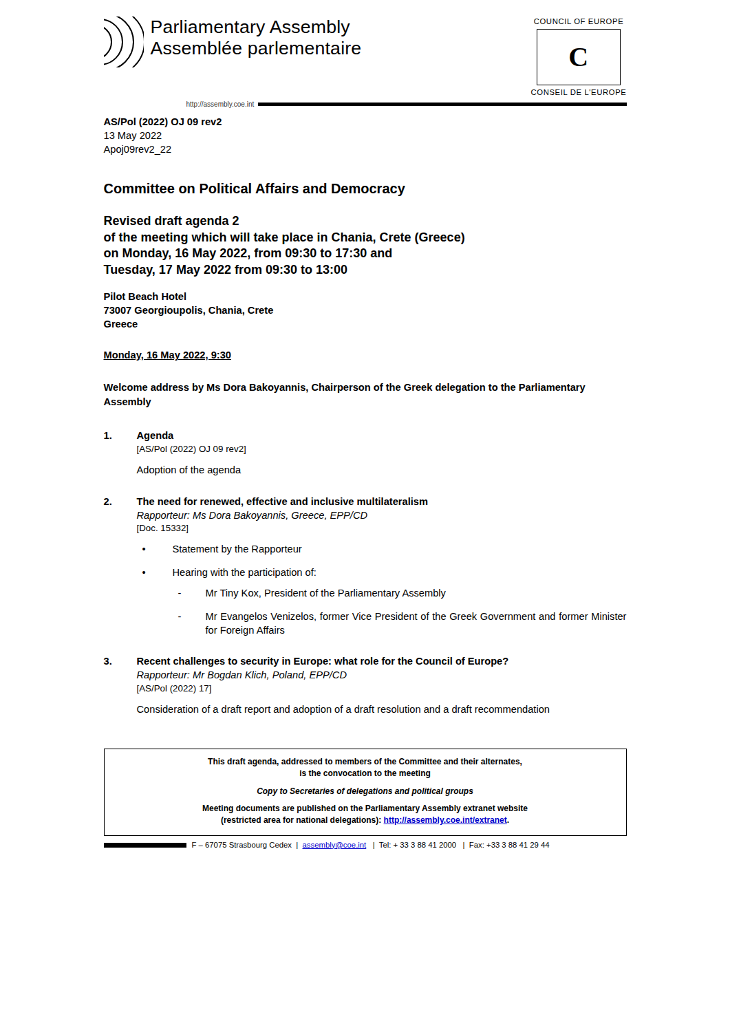Parliamentary Assembly
Assemblée parlementaire
COUNCIL OF EUROPE
C
CONSEIL DE L'EUROPE
http://assembly.coe.int
AS/Pol (2022) OJ 09 rev2
13 May 2022
Apoj09rev2_22
Committee on Political Affairs and Democracy
Revised draft agenda 2
of the meeting which will take place in Chania, Crete (Greece)
on Monday, 16 May 2022, from 09:30 to 17:30 and
Tuesday, 17 May 2022 from 09:30 to 13:00
Pilot Beach Hotel
73007 Georgioupolis, Chania, Crete
Greece
Monday, 16 May 2022, 9:30
Welcome address by Ms Dora Bakoyannis, Chairperson of the Greek delegation to the Parliamentary Assembly
Agenda
[AS/Pol (2022) OJ 09 rev2]
Adoption of the agenda
The need for renewed, effective and inclusive multilateralism
Rapporteur: Ms Dora Bakoyannis, Greece, EPP/CD
[Doc. 15332]
Statement by the Rapporteur
Hearing with the participation of:
Mr Tiny Kox, President of the Parliamentary Assembly
Mr Evangelos Venizelos, former Vice President of the Greek Government and former Minister for Foreign Affairs
Recent challenges to security in Europe: what role for the Council of Europe?
Rapporteur: Mr Bogdan Klich, Poland, EPP/CD
[AS/Pol (2022) 17]
Consideration of a draft report and adoption of a draft resolution and a draft recommendation
This draft agenda, addressed to members of the Committee and their alternates,
is the convocation to the meeting
Copy to Secretaries of delegations and political groups
Meeting documents are published on the Parliamentary Assembly extranet website
(restricted area for national delegations): http://assembly.coe.int/extranet.
F – 67075 Strasbourg Cedex | assembly@coe.int | Tel: + 33 3 88 41 2000 | Fax: +33 3 88 41 29 44